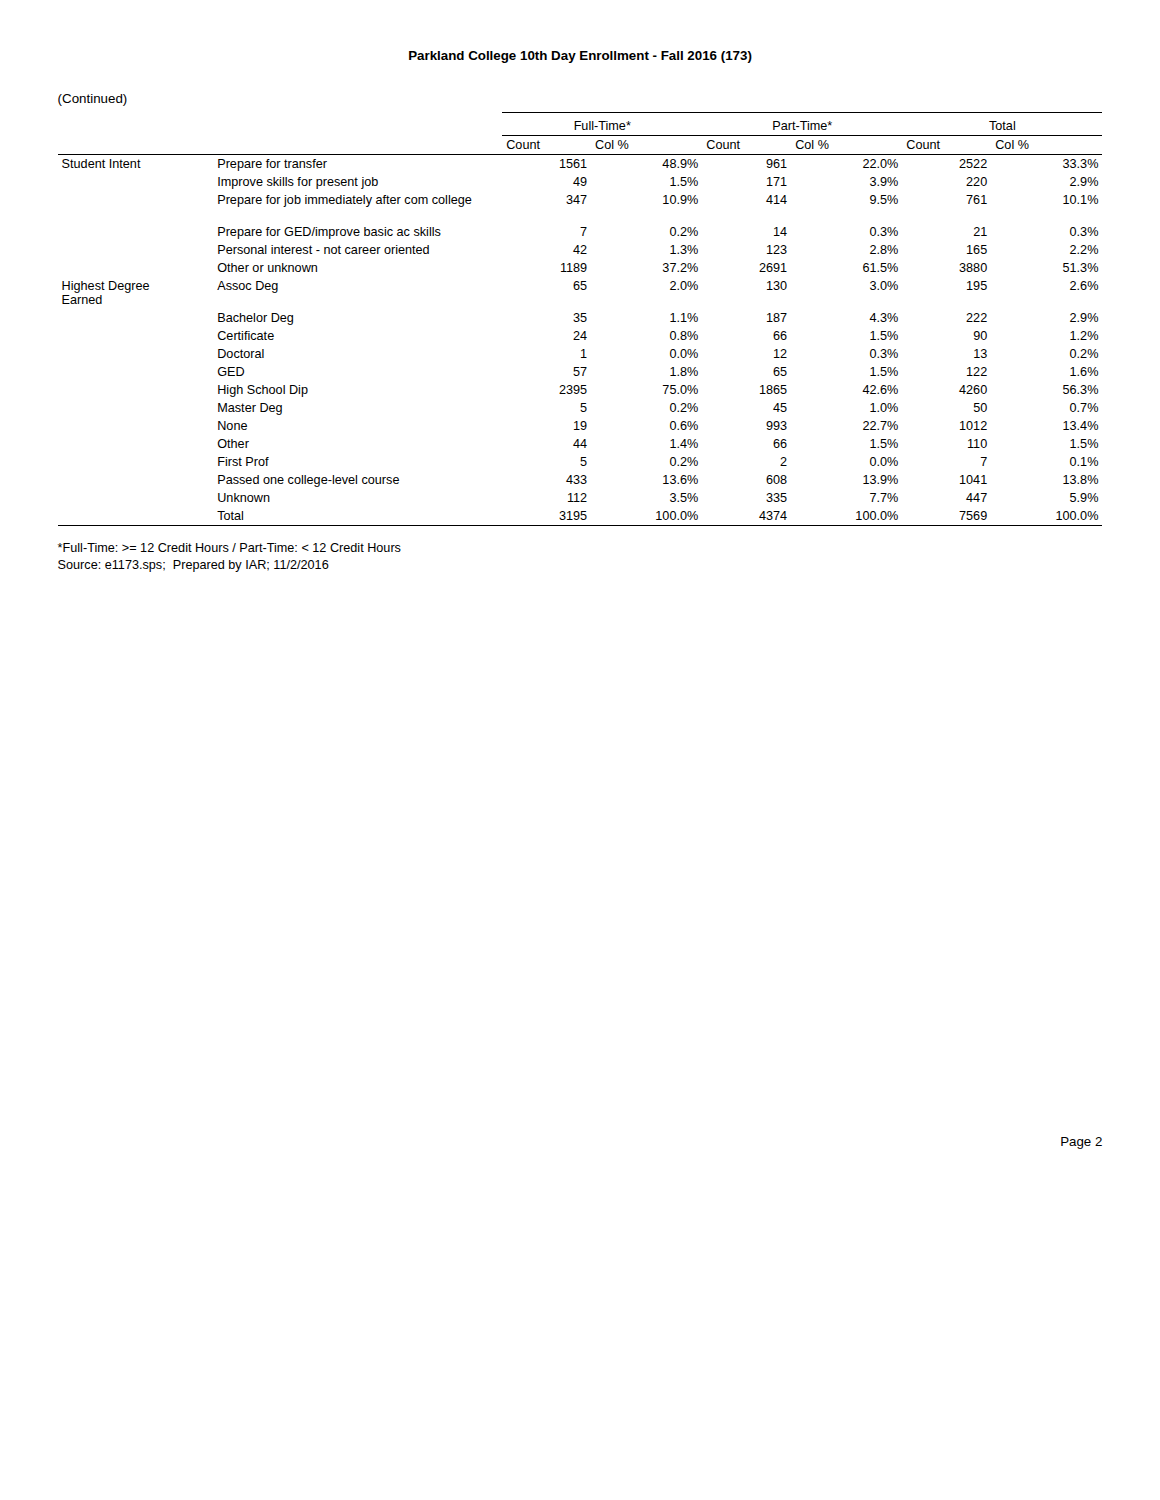Parkland College 10th Day Enrollment - Fall 2016 (173)
(Continued)
| | | Full-Time* | Part-Time* | Total |
| --- | --- | --- | --- | --- |
| | | Count | Col % | Count | Col % | Count | Col % |
| Student Intent | Prepare for transfer | 1561 | 48.9% | 961 | 22.0% | 2522 | 33.3% |
| | Improve skills for present job | 49 | 1.5% | 171 | 3.9% | 220 | 2.9% |
| | Prepare for job immediately after com college | 347 | 10.9% | 414 | 9.5% | 761 | 10.1% |
| | Prepare for GED/improve basic ac skills | 7 | 0.2% | 14 | 0.3% | 21 | 0.3% |
| | Personal interest - not career oriented | 42 | 1.3% | 123 | 2.8% | 165 | 2.2% |
| | Other or unknown | 1189 | 37.2% | 2691 | 61.5% | 3880 | 51.3% |
| Highest Degree Earned | Assoc Deg | 65 | 2.0% | 130 | 3.0% | 195 | 2.6% |
| | Bachelor Deg | 35 | 1.1% | 187 | 4.3% | 222 | 2.9% |
| | Certificate | 24 | 0.8% | 66 | 1.5% | 90 | 1.2% |
| | Doctoral | 1 | 0.0% | 12 | 0.3% | 13 | 0.2% |
| | GED | 57 | 1.8% | 65 | 1.5% | 122 | 1.6% |
| | High School Dip | 2395 | 75.0% | 1865 | 42.6% | 4260 | 56.3% |
| | Master Deg | 5 | 0.2% | 45 | 1.0% | 50 | 0.7% |
| | None | 19 | 0.6% | 993 | 22.7% | 1012 | 13.4% |
| | Other | 44 | 1.4% | 66 | 1.5% | 110 | 1.5% |
| | First Prof | 5 | 0.2% | 2 | 0.0% | 7 | 0.1% |
| | Passed one college-level course | 433 | 13.6% | 608 | 13.9% | 1041 | 13.8% |
| | Unknown | 112 | 3.5% | 335 | 7.7% | 447 | 5.9% |
| | Total | 3195 | 100.0% | 4374 | 100.0% | 7569 | 100.0% |
*Full-Time: >= 12 Credit Hours / Part-Time: < 12 Credit Hours
Source: e1173.sps; Prepared by IAR; 11/2/2016
Page 2